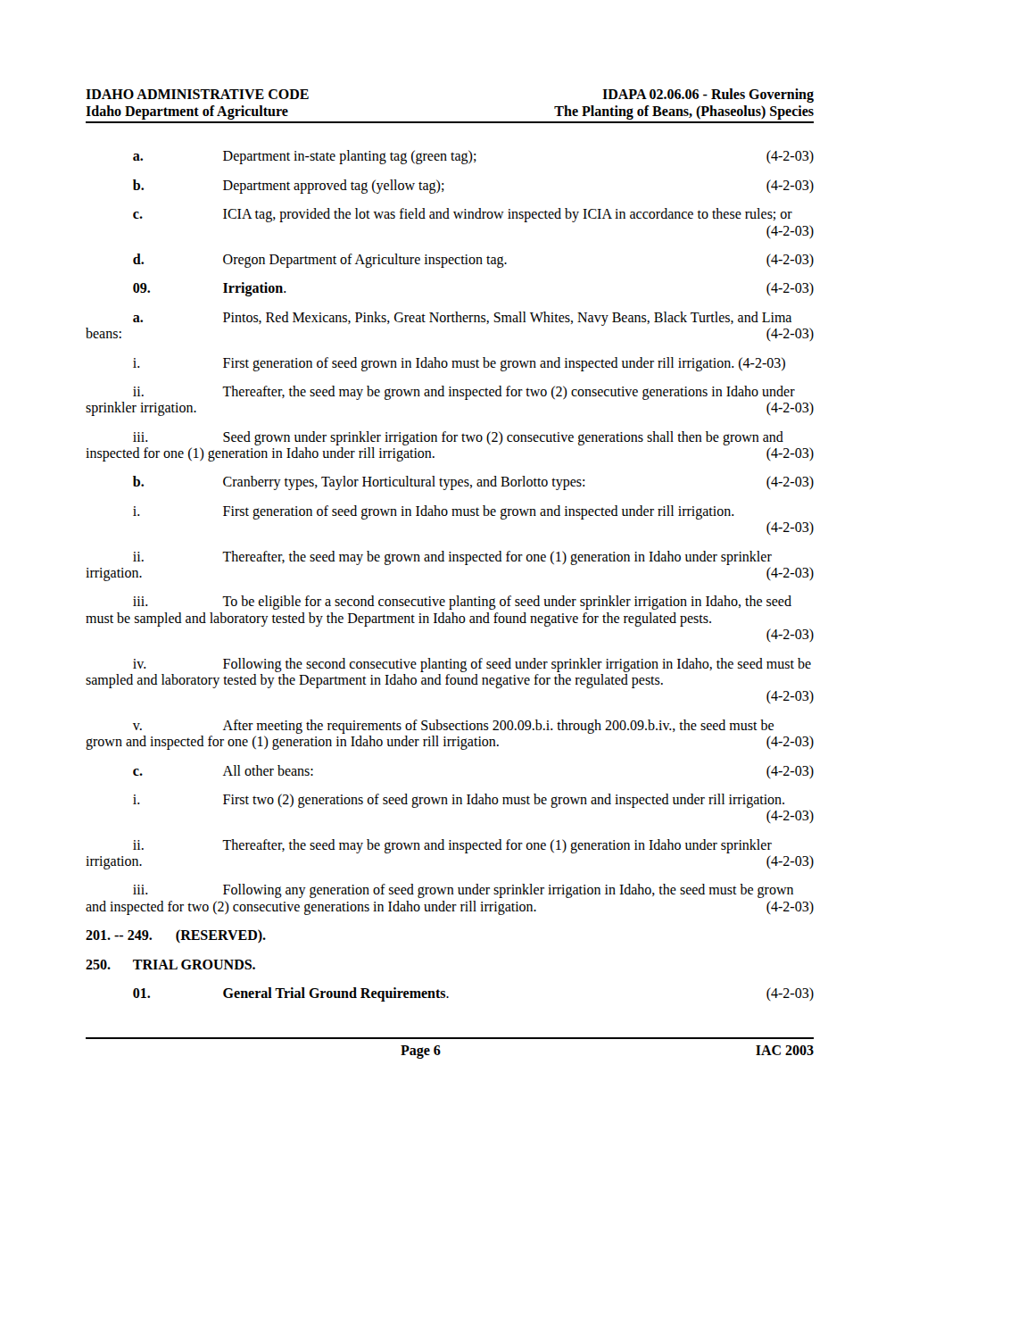IDAHO ADMINISTRATIVE CODE
Idaho Department of Agriculture
IDAPA 02.06.06 - Rules Governing
The Planting of Beans, (Phaseolus) Species
a. Department in-state planting tag (green tag);(4-2-03)
b. Department approved tag (yellow tag);(4-2-03)
c. ICIA tag, provided the lot was field and windrow inspected by ICIA in accordance to these rules; or
(4-2-03)
d. Oregon Department of Agriculture inspection tag.(4-2-03)
09. Irrigation.(4-2-03)
a. Pintos, Red Mexicans, Pinks, Great Northerns, Small Whites, Navy Beans, Black Turtles, and Lima beans:(4-2-03)
i. First generation of seed grown in Idaho must be grown and inspected under rill irrigation. (4-2-03)
ii. Thereafter, the seed may be grown and inspected for two (2) consecutive generations in Idaho under sprinkler irrigation.(4-2-03)
iii. Seed grown under sprinkler irrigation for two (2) consecutive generations shall then be grown and inspected for one (1) generation in Idaho under rill irrigation.(4-2-03)
b. Cranberry types, Taylor Horticultural types, and Borlotto types:(4-2-03)
i. First generation of seed grown in Idaho must be grown and inspected under rill irrigation.
(4-2-03)
ii. Thereafter, the seed may be grown and inspected for one (1) generation in Idaho under sprinkler irrigation.(4-2-03)
iii. To be eligible for a second consecutive planting of seed under sprinkler irrigation in Idaho, the seed must be sampled and laboratory tested by the Department in Idaho and found negative for the regulated pests.
(4-2-03)
iv. Following the second consecutive planting of seed under sprinkler irrigation in Idaho, the seed must be sampled and laboratory tested by the Department in Idaho and found negative for the regulated pests.
(4-2-03)
v. After meeting the requirements of Subsections 200.09.b.i. through 200.09.b.iv., the seed must be grown and inspected for one (1) generation in Idaho under rill irrigation.(4-2-03)
c. All other beans:(4-2-03)
i. First two (2) generations of seed grown in Idaho must be grown and inspected under rill irrigation.
(4-2-03)
ii. Thereafter, the seed may be grown and inspected for one (1) generation in Idaho under sprinkler irrigation.(4-2-03)
iii. Following any generation of seed grown under sprinkler irrigation in Idaho, the seed must be grown and inspected for two (2) consecutive generations in Idaho under rill irrigation.(4-2-03)
201. -- 249.(RESERVED).
250. TRIAL GROUNDS.
01. General Trial Ground Requirements.(4-2-03)
Page 6
IAC 2003